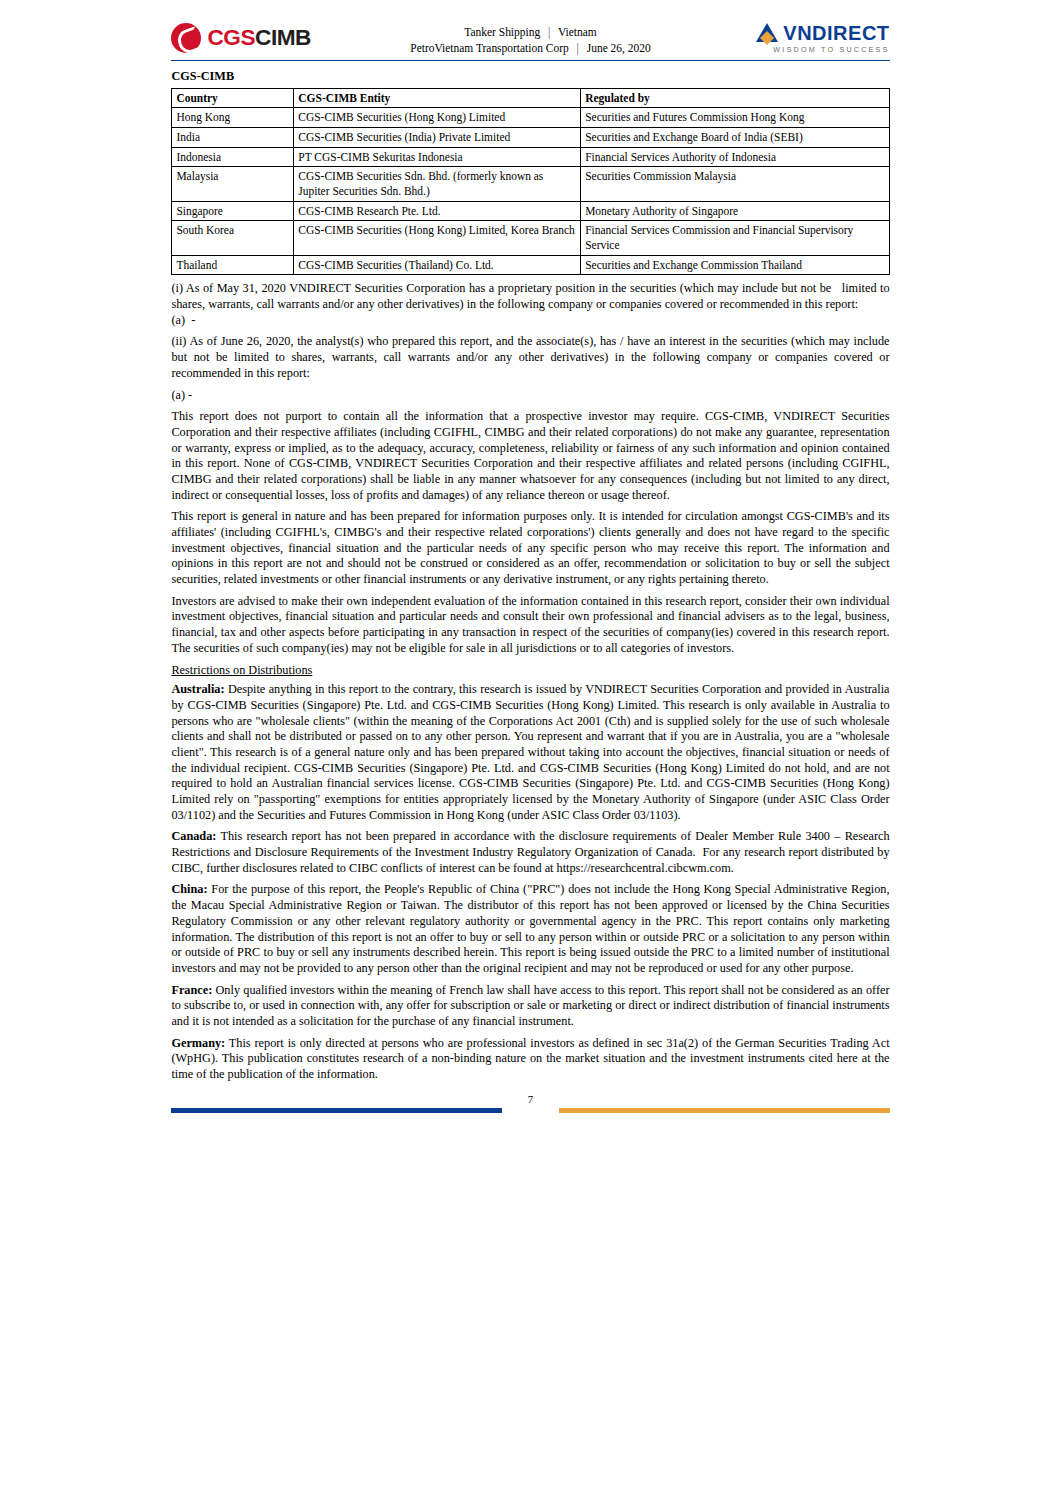CGS CIMB
Tanker Shipping | Vietnam
PetroVietnam Transportation Corp | June 26, 2020
VN DIRECT
WISDOM TO SUCCESS
CGS-CIMB
| Country | CGS-CIMB Entity | Regulated by |
| --- | --- | --- |
| Hong Kong | CGS-CIMB Securities (Hong Kong) Limited | Securities and Futures Commission Hong Kong |
| India | CGS-CIMB Securities (India) Private Limited | Securities and Exchange Board of India (SEBI) |
| Indonesia | PT CGS-CIMB Sekuritas Indonesia | Financial Services Authority of Indonesia |
| Malaysia | CGS-CIMB Securities Sdn. Bhd. (formerly known as Jupiter Securities Sdn. Bhd.) | Securities Commission Malaysia |
| Singapore | CGS-CIMB Research Pte. Ltd. | Monetary Authority of Singapore |
| South Korea | CGS-CIMB Securities (Hong Kong) Limited, Korea Branch | Financial Services Commission and Financial Supervisory Service |
| Thailand | CGS-CIMB Securities (Thailand) Co. Ltd. | Securities and Exchange Commission Thailand |
(i) As of May 31, 2020 VNDIRECT Securities Corporation has a proprietary position in the securities (which may include but not be limited to shares, warrants, call warrants and/or any other derivatives) in the following company or companies covered or recommended in this report:
(a) -
(ii) As of June 26, 2020, the analyst(s) who prepared this report, and the associate(s), has / have an interest in the securities (which may include but not be limited to shares, warrants, call warrants and/or any other derivatives) in the following company or companies covered or recommended in this report:
(a) -
This report does not purport to contain all the information that a prospective investor may require. CGS-CIMB, VNDIRECT Securities Corporation and their respective affiliates (including CGIFHL, CIMBG and their related corporations) do not make any guarantee, representation or warranty, express or implied, as to the adequacy, accuracy, completeness, reliability or fairness of any such information and opinion contained in this report. None of CGS-CIMB, VNDIRECT Securities Corporation and their respective affiliates and related persons (including CGIFHL, CIMBG and their related corporations) shall be liable in any manner whatsoever for any consequences (including but not limited to any direct, indirect or consequential losses, loss of profits and damages) of any reliance thereon or usage thereof.
This report is general in nature and has been prepared for information purposes only. It is intended for circulation amongst CGS-CIMB's and its affiliates' (including CGIFHL's, CIMBG's and their respective related corporations') clients generally and does not have regard to the specific investment objectives, financial situation and the particular needs of any specific person who may receive this report. The information and opinions in this report are not and should not be construed or considered as an offer, recommendation or solicitation to buy or sell the subject securities, related investments or other financial instruments or any derivative instrument, or any rights pertaining thereto.
Investors are advised to make their own independent evaluation of the information contained in this research report, consider their own individual investment objectives, financial situation and particular needs and consult their own professional and financial advisers as to the legal, business, financial, tax and other aspects before participating in any transaction in respect of the securities of company(ies) covered in this research report. The securities of such company(ies) may not be eligible for sale in all jurisdictions or to all categories of investors.
Restrictions on Distributions
Australia: Despite anything in this report to the contrary, this research is issued by VNDIRECT Securities Corporation and provided in Australia by CGS-CIMB Securities (Singapore) Pte. Ltd. and CGS-CIMB Securities (Hong Kong) Limited. This research is only available in Australia to persons who are "wholesale clients" (within the meaning of the Corporations Act 2001 (Cth) and is supplied solely for the use of such wholesale clients and shall not be distributed or passed on to any other person. You represent and warrant that if you are in Australia, you are a "wholesale client". This research is of a general nature only and has been prepared without taking into account the objectives, financial situation or needs of the individual recipient. CGS-CIMB Securities (Singapore) Pte. Ltd. and CGS-CIMB Securities (Hong Kong) Limited do not hold, and are not required to hold an Australian financial services license. CGS-CIMB Securities (Singapore) Pte. Ltd. and CGS-CIMB Securities (Hong Kong) Limited rely on "passporting" exemptions for entities appropriately licensed by the Monetary Authority of Singapore (under ASIC Class Order 03/1102) and the Securities and Futures Commission in Hong Kong (under ASIC Class Order 03/1103).
Canada: This research report has not been prepared in accordance with the disclosure requirements of Dealer Member Rule 3400 – Research Restrictions and Disclosure Requirements of the Investment Industry Regulatory Organization of Canada. For any research report distributed by CIBC, further disclosures related to CIBC conflicts of interest can be found at https://researchcentral.cibcwm.com.
China: For the purpose of this report, the People's Republic of China ("PRC") does not include the Hong Kong Special Administrative Region, the Macau Special Administrative Region or Taiwan. The distributor of this report has not been approved or licensed by the China Securities Regulatory Commission or any other relevant regulatory authority or governmental agency in the PRC. This report contains only marketing information. The distribution of this report is not an offer to buy or sell to any person within or outside PRC or a solicitation to any person within or outside of PRC to buy or sell any instruments described herein. This report is being issued outside the PRC to a limited number of institutional investors and may not be provided to any person other than the original recipient and may not be reproduced or used for any other purpose.
France: Only qualified investors within the meaning of French law shall have access to this report. This report shall not be considered as an offer to subscribe to, or used in connection with, any offer for subscription or sale or marketing or direct or indirect distribution of financial instruments and it is not intended as a solicitation for the purchase of any financial instrument.
Germany: This report is only directed at persons who are professional investors as defined in sec 31a(2) of the German Securities Trading Act (WpHG). This publication constitutes research of a non-binding nature on the market situation and the investment instruments cited here at the time of the publication of the information.
7